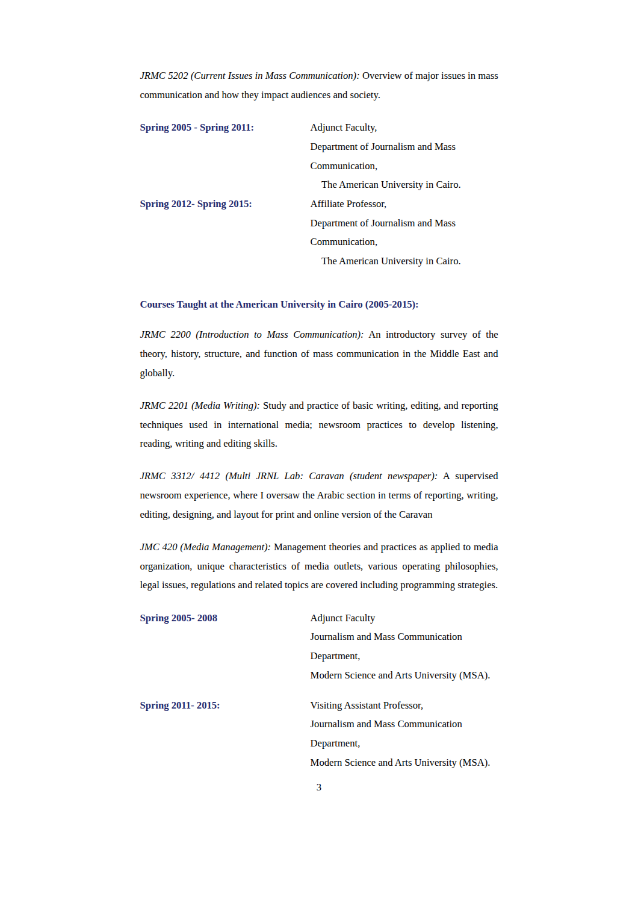JRMC 5202 (Current Issues in Mass Communication): Overview of major issues in mass communication and how they impact audiences and society.
| Spring 2005 - Spring 2011: | Adjunct Faculty, |
| | Department of Journalism and Mass Communication, |
| | The American University in Cairo. |
| Spring 2012- Spring 2015: | Affiliate Professor, |
| | Department of Journalism and Mass Communication, |
| | The American University in Cairo. |
Courses Taught at the American University in Cairo (2005-2015):
JRMC 2200 (Introduction to Mass Communication): An introductory survey of the theory, history, structure, and function of mass communication in the Middle East and globally.
JRMC 2201 (Media Writing): Study and practice of basic writing, editing, and reporting techniques used in international media; newsroom practices to develop listening, reading, writing and editing skills.
JRMC 3312/ 4412 (Multi JRNL Lab: Caravan (student newspaper): A supervised newsroom experience, where I oversaw the Arabic section in terms of reporting, writing, editing, designing, and layout for print and online version of the Caravan
JMC 420 (Media Management): Management theories and practices as applied to media organization, unique characteristics of media outlets, various operating philosophies, legal issues, regulations and related topics are covered including programming strategies.
| Spring 2005- 2008 | Adjunct Faculty |
| | Journalism and Mass Communication Department, |
| | Modern Science and Arts University (MSA). |
| Spring 2011- 2015: | Visiting Assistant Professor, |
| | Journalism and Mass Communication Department, |
| | Modern Science and Arts University (MSA). |
3